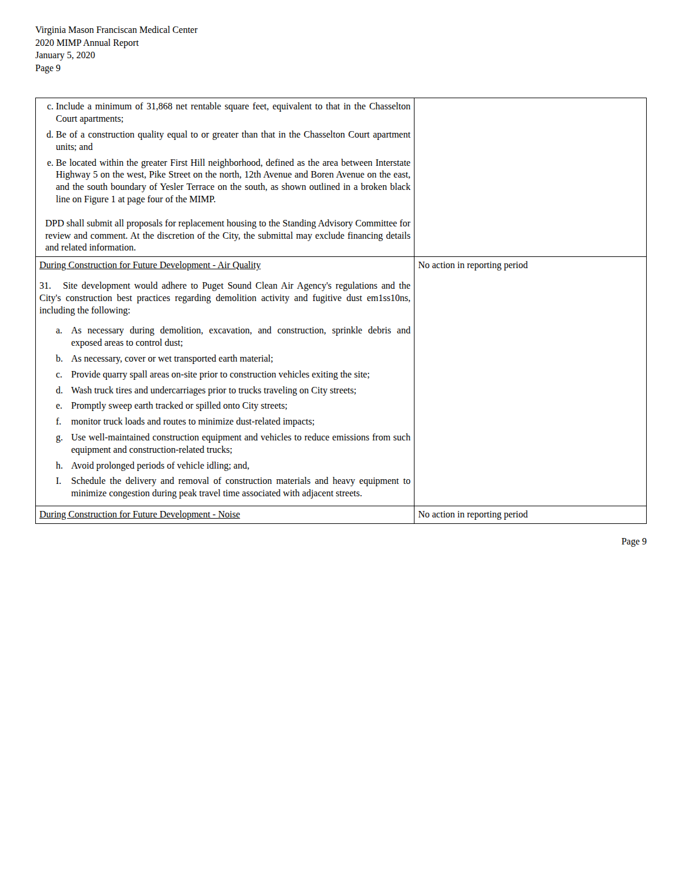Virginia Mason Franciscan Medical Center
2020 MIMP Annual Report
January 5, 2020
Page 9
| Include a minimum of 31,868 net rentable square feet, equivalent to that in the Chasselton Court apartments; Be of a construction quality equal to or greater than that in the Chasselton Court apartment units; and Be located within the greater First Hill neighborhood, defined as the area between Interstate Highway 5 on the west, Pike Street on the north, 12th Avenue and Boren Avenue on the east, and the south boundary of Yesler Terrace on the south, as shown outlined in a broken black line on Figure 1 at page four of the MIMP. DPD shall submit all proposals for replacement housing to the Standing Advisory Committee for review and comment. At the discretion of the City, the submittal may exclude financing details and related information. | |
| During Construction for Future Development - Air Quality 31. Site development would adhere to Puget Sound Clean Air Agency's regulations and the City's construction best practices regarding demolition activity and fugitive dust em1ss10ns, including the following: a. As necessary during demolition, excavation, and construction, sprinkle debris and exposed areas to control dust; b. As necessary, cover or wet transported earth material; c. Provide quarry spall areas on-site prior to construction vehicles exiting the site; d. Wash truck tires and undercarriages prior to trucks traveling on City streets; e. Promptly sweep earth tracked or spilled onto City streets; f. monitor truck loads and routes to minimize dust-related impacts; g. Use well-maintained construction equipment and vehicles to reduce emissions from such equipment and construction-related trucks; h. Avoid prolonged periods of vehicle idling; and, I. Schedule the delivery and removal of construction materials and heavy equipment to minimize congestion during peak travel time associated with adjacent streets. | No action in reporting period |
| During Construction for Future Development - Noise | No action in reporting period |
Page 9